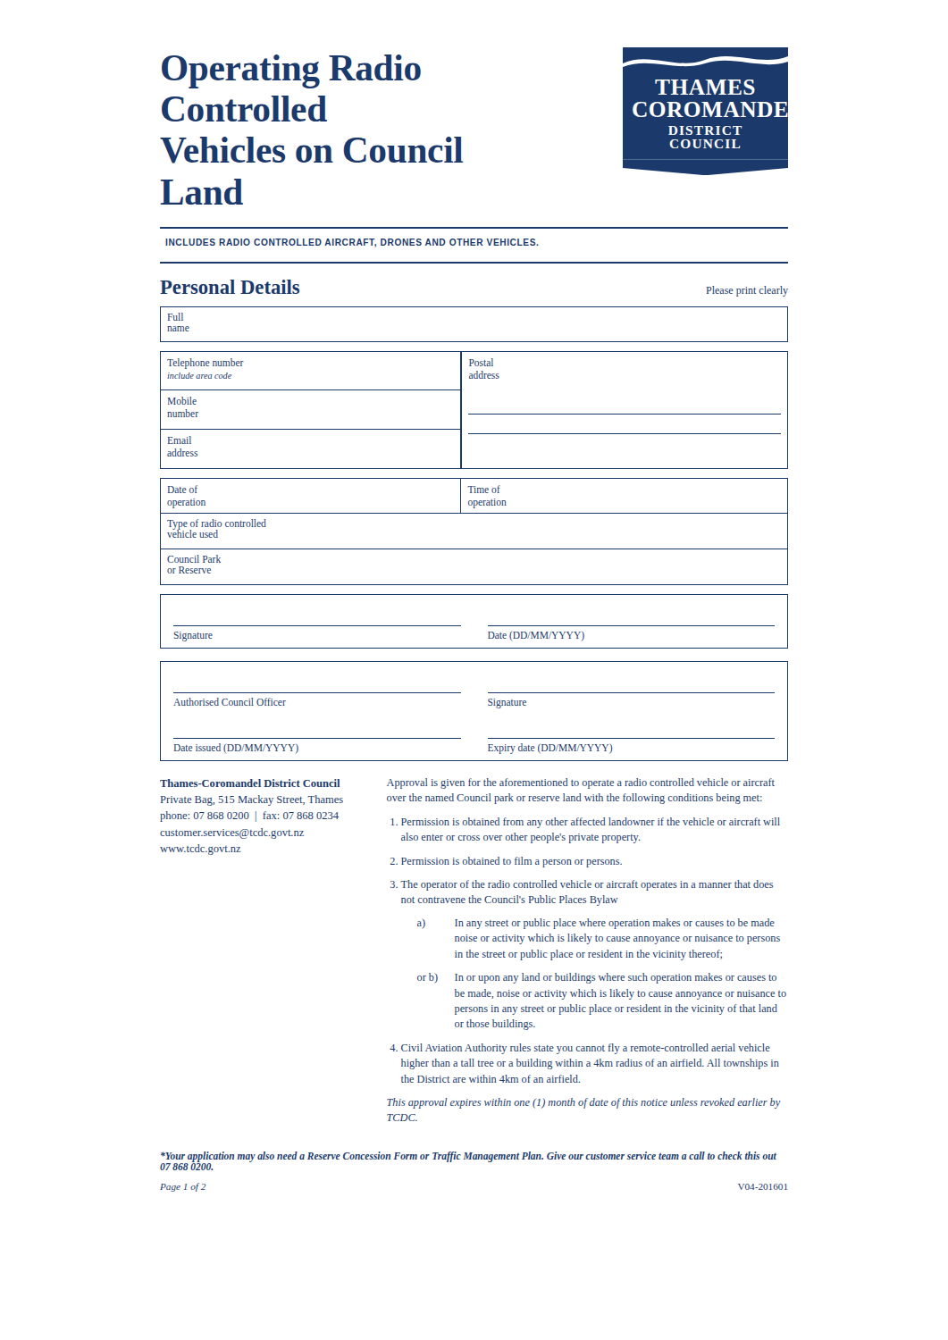Operating Radio Controlled
Vehicles on Council Land
THAMES COROMANDEL DISTRICT COUNCIL
INCLUDES RADIO CONTROLLED AIRCRAFT, DRONES AND OTHER VEHICLES.
Personal Details
Please print clearly
Full
name
Telephone number include area code
Mobile
number
Email
address
Postal
address
Date of
operation
Time of
operation
Type of radio controlled
vehicle used
Council Park
or Reserve
Signature
Date (DD/MM/YYYY)
Authorised Council Officer
Signature
Date issued (DD/MM/YYYY)
Expiry date (DD/MM/YYYY)
Thames-Coromandel District Council
Private Bag, 515 Mackay Street, Thames
phone: 07 868 0200 | fax: 07 868 0234
customer.services@tcdc.govt.nz
www.tcdc.govt.nz
Approval is given for the aforementioned to operate a radio controlled vehicle or aircraft over the named Council park or reserve land with the following conditions being met:
Permission is obtained from any other affected landowner if the vehicle or aircraft will also enter or cross over other people's private property.
Permission is obtained to film a person or persons.
The operator of the radio controlled vehicle or aircraft operates in a manner that does not contravene the Council's Public Places Bylaw
a) In any street or public place where operation makes or causes to be made noise or activity which is likely to cause annoyance or nuisance to persons in the street or public place or resident in the vicinity thereof;
or b) In or upon any land or buildings where such operation makes or causes to be made, noise or activity which is likely to cause annoyance or nuisance to persons in any street or public place or resident in the vicinity of that land or those buildings.
Civil Aviation Authority rules state you cannot fly a remote-controlled aerial vehicle higher than a tall tree or a building within a 4km radius of an airfield. All townships in the District are within 4km of an airfield.
This approval expires within one (1) month of date of this notice unless revoked earlier by TCDC.
*Your application may also need a Reserve Concession Form or Traffic Management Plan. Give our customer service team a call to check this out 07 868 0200.
Page 1 of 2
V04-201601